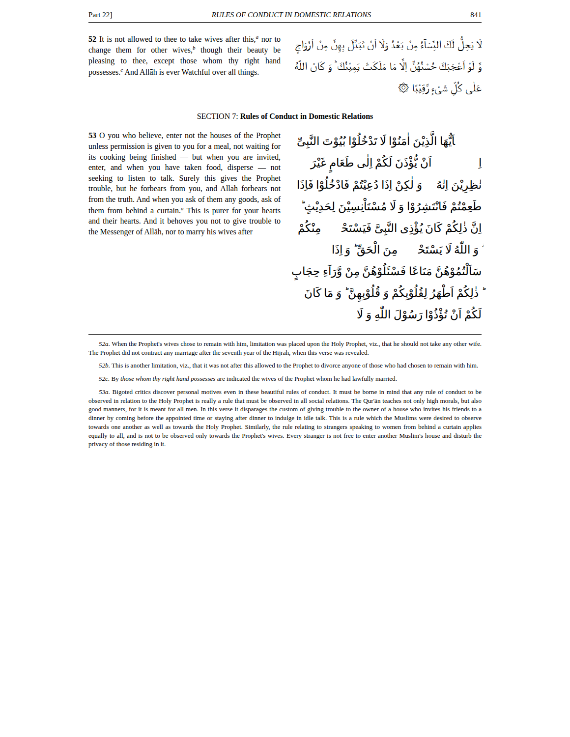Part 22] RULES OF CONDUCT IN DOMESTIC RELATIONS 841
52 It is not allowed to thee to take wives after this,a nor to change them for other wives,b though their beauty be pleasing to thee, except those whom thy right hand possesses.c And Allāh is ever Watchful over all things.
لَا يَحِلُّ لَكَ النِّسَآءُ مِنْ بَعْدُ وَلَاۤ اَنْ تَبَدَّلَ بِهِنَّ مِنْ اَزْوَاجٍ وَّ لَوْ اَعْجَبَكَ حُسْنُهُنَّ اِلَّا مَا مَلَكَتْ يَمِيْنُكَ ؕ وَ كَانَ اللّٰهُ عَلٰى كُلِّ شَىْءٍ رَّقِيْبًا ۞
SECTION 7: Rules of Conduct in Domestic Relations
53 O you who believe, enter not the houses of the Prophet unless permission is given to you for a meal, not waiting for its cooking being finished — but when you are invited, enter, and when you have taken food, disperse — not seeking to listen to talk. Surely this gives the Prophet trouble, but he forbears from you, and Allāh forbears not from the truth. And when you ask of them any goods, ask of them from behind a curtain.a This is purer for your hearts and their hearts. And it behoves you not to give trouble to the Messenger of Allāh, nor to marry his wives after
يٰۤاَيُّهَا الَّذِيْنَ اٰمَنُوْا لَا تَدْخُلُوْا بُيُوْتَ النَّبِىِّ اِلَّاۤ اَنْ يُّؤْذَنَ لَكُمْ اِلٰى طَعَامٍ غَيْرَ نٰظِرِيْنَ اِنٰهُ ۙ وَ لٰكِنْ اِذَا دُعِيْتُمْ فَادْخُلُوْا فَاِذَا طَعِمْتُمْ فَانْتَشِرُوْا وَ لَا مُسْتَاْنِسِيْنَ لِحَدِيْثٍ ؕ اِنَّ ذٰلِكُمْ كَانَ يُؤْذِى النَّبِىَّ فَيَسْتَحْىٖ مِنْكُمْ ؗ وَ اللّٰهُ لَا يَسْتَحْىٖ مِنَ الْحَقِّ ؕ وَ اِذَا سَاَلْتُمُوْهُنَّ مَتَاعًا فَسْئَلُوْهُنَّ مِنْ وَّرَآءِ حِجَابٍ ؕ ذٰلِكُمْ اَطْهَرُ لِقُلُوْبِكُمْ وَ قُلُوْبِهِنَّ ؕ وَ مَا كَانَ لَكُمْ اَنْ تُؤْذُوْا رَسُوْلَ اللّٰهِ وَ لَا
52a. When the Prophet's wives chose to remain with him, limitation was placed upon the Holy Prophet, viz., that he should not take any other wife. The Prophet did not contract any marriage after the seventh year of the Hijrah, when this verse was revealed.
52b. This is another limitation, viz., that it was not after this allowed to the Prophet to divorce anyone of those who had chosen to remain with him.
52c. By those whom thy right hand possesses are indicated the wives of the Prophet whom he had lawfully married.
53a. Bigoted critics discover personal motives even in these beautiful rules of conduct. It must be borne in mind that any rule of conduct to be observed in relation to the Holy Prophet is really a rule that must be observed in all social relations. The Qur'ān teaches not only high morals, but also good manners, for it is meant for all men. In this verse it disparages the custom of giving trouble to the owner of a house who invites his friends to a dinner by coming before the appointed time or staying after dinner to indulge in idle talk. This is a rule which the Muslims were desired to observe towards one another as well as towards the Holy Prophet. Similarly, the rule relating to strangers speaking to women from behind a curtain applies equally to all, and is not to be observed only towards the Prophet's wives. Every stranger is not free to enter another Muslim's house and disturb the privacy of those residing in it.